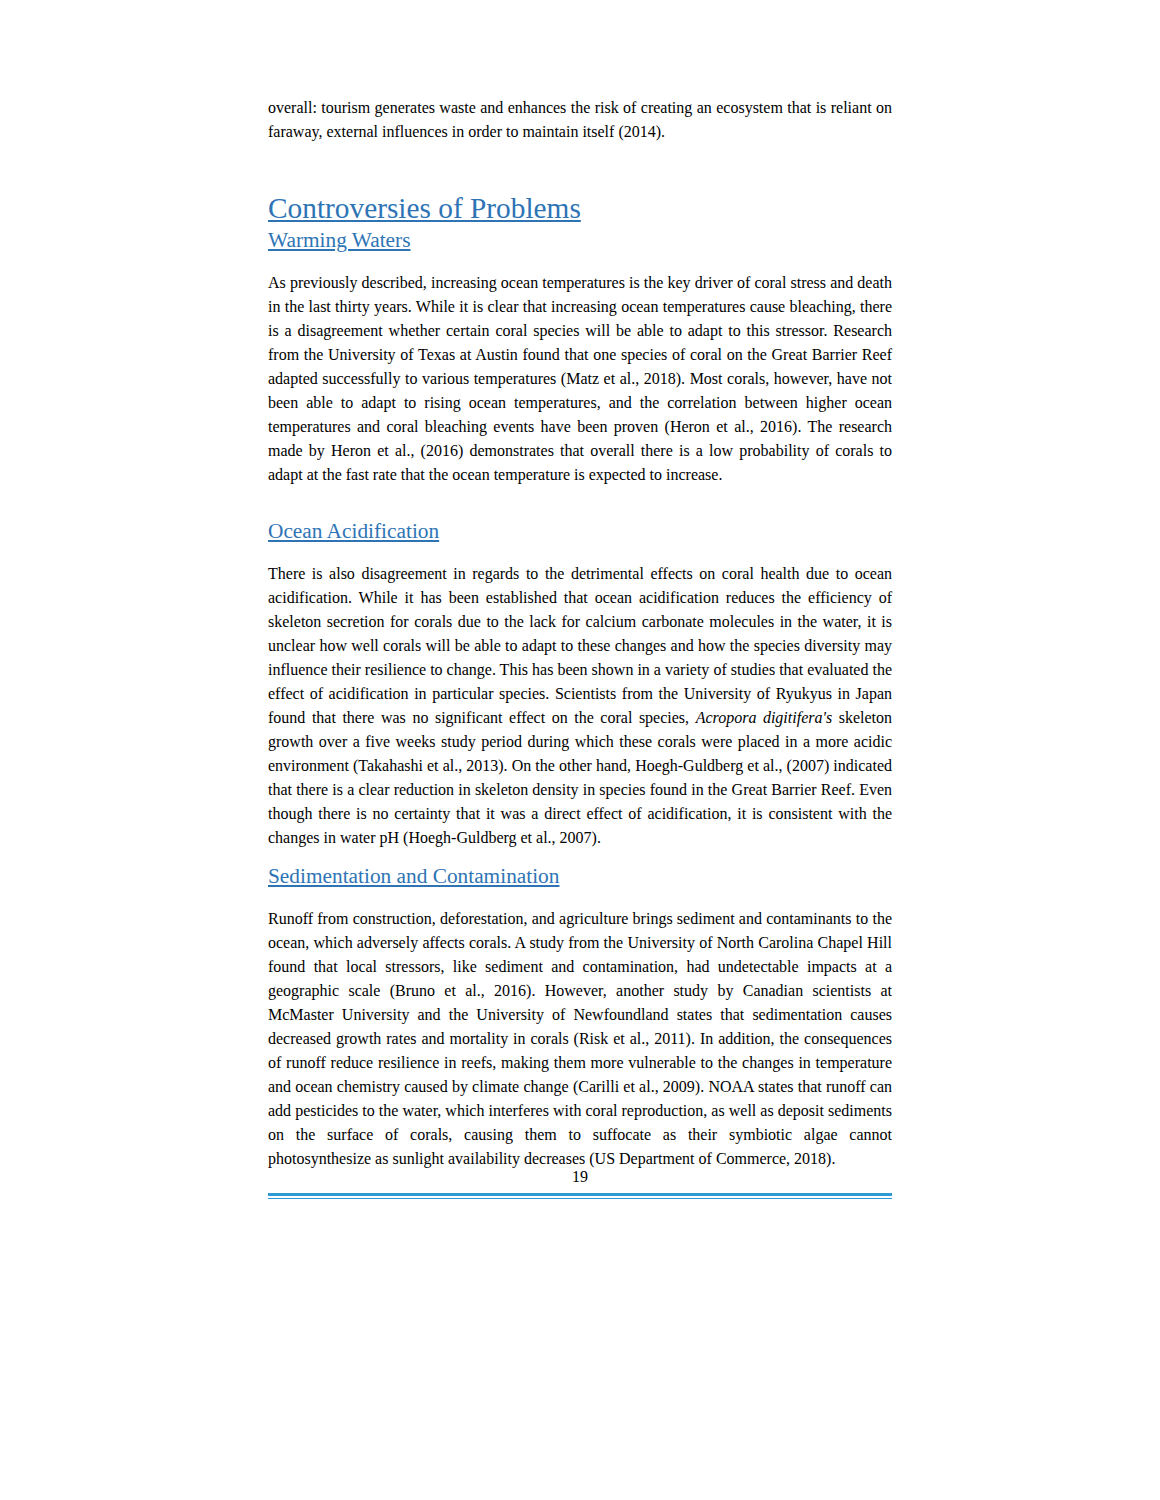overall: tourism generates waste and enhances the risk of creating an ecosystem that is reliant on faraway, external influences in order to maintain itself (2014).
Controversies of Problems
Warming Waters
As previously described, increasing ocean temperatures is the key driver of coral stress and death in the last thirty years. While it is clear that increasing ocean temperatures cause bleaching, there is a disagreement whether certain coral species will be able to adapt to this stressor. Research from the University of Texas at Austin found that one species of coral on the Great Barrier Reef adapted successfully to various temperatures (Matz et al., 2018). Most corals, however, have not been able to adapt to rising ocean temperatures, and the correlation between higher ocean temperatures and coral bleaching events have been proven (Heron et al., 2016). The research made by Heron et al., (2016) demonstrates that overall there is a low probability of corals to adapt at the fast rate that the ocean temperature is expected to increase.
Ocean Acidification
There is also disagreement in regards to the detrimental effects on coral health due to ocean acidification. While it has been established that ocean acidification reduces the efficiency of skeleton secretion for corals due to the lack for calcium carbonate molecules in the water, it is unclear how well corals will be able to adapt to these changes and how the species diversity may influence their resilience to change. This has been shown in a variety of studies that evaluated the effect of acidification in particular species. Scientists from the University of Ryukyus in Japan found that there was no significant effect on the coral species, Acropora digitifera's skeleton growth over a five weeks study period during which these corals were placed in a more acidic environment (Takahashi et al., 2013). On the other hand, Hoegh-Guldberg et al., (2007) indicated that there is a clear reduction in skeleton density in species found in the Great Barrier Reef. Even though there is no certainty that it was a direct effect of acidification, it is consistent with the changes in water pH (Hoegh-Guldberg et al., 2007).
Sedimentation and Contamination
Runoff from construction, deforestation, and agriculture brings sediment and contaminants to the ocean, which adversely affects corals. A study from the University of North Carolina Chapel Hill found that local stressors, like sediment and contamination, had undetectable impacts at a geographic scale (Bruno et al., 2016). However, another study by Canadian scientists at McMaster University and the University of Newfoundland states that sedimentation causes decreased growth rates and mortality in corals (Risk et al., 2011). In addition, the consequences of runoff reduce resilience in reefs, making them more vulnerable to the changes in temperature and ocean chemistry caused by climate change (Carilli et al., 2009). NOAA states that runoff can add pesticides to the water, which interferes with coral reproduction, as well as deposit sediments on the surface of corals, causing them to suffocate as their symbiotic algae cannot photosynthesize as sunlight availability decreases (US Department of Commerce, 2018).
19